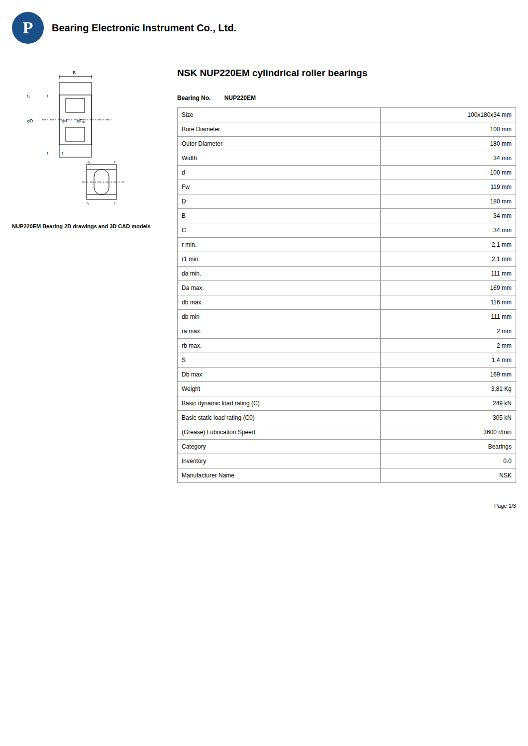P
Bearing Electronic Instrument Co., Ltd.
B r₁ r φD φd φFw r r r₁ r r₁ r
NUP220EM Bearing 2D drawings and 3D CAD models
NSK NUP220EM cylindrical roller bearings
Bearing No. NUP220EM
| Size | 100x180x34 mm |
| Bore Diameter | 100 mm |
| Outer Diameter | 180 mm |
| Width | 34 mm |
| d | 100 mm |
| Fw | 119 mm |
| D | 180 mm |
| B | 34 mm |
| C | 34 mm |
| r min. | 2,1 mm |
| r1 min. | 2,1 mm |
| da min. | 111 mm |
| Da max. | 169 mm |
| db max. | 116 mm |
| db min | 111 mm |
| ra max. | 2 mm |
| rb max. | 2 mm |
| S | 1,4 mm |
| Db max | 169 mm |
| Weight | 3,81 Kg |
| Basic dynamic load rating (C) | 249 kN |
| Basic static load rating (C0) | 305 kN |
| (Grease) Lubrication Speed | 3600 r/min |
| Category | Bearings |
| Inventory | 0.0 |
| Manufacturer Name | NSK |
Page 1/3